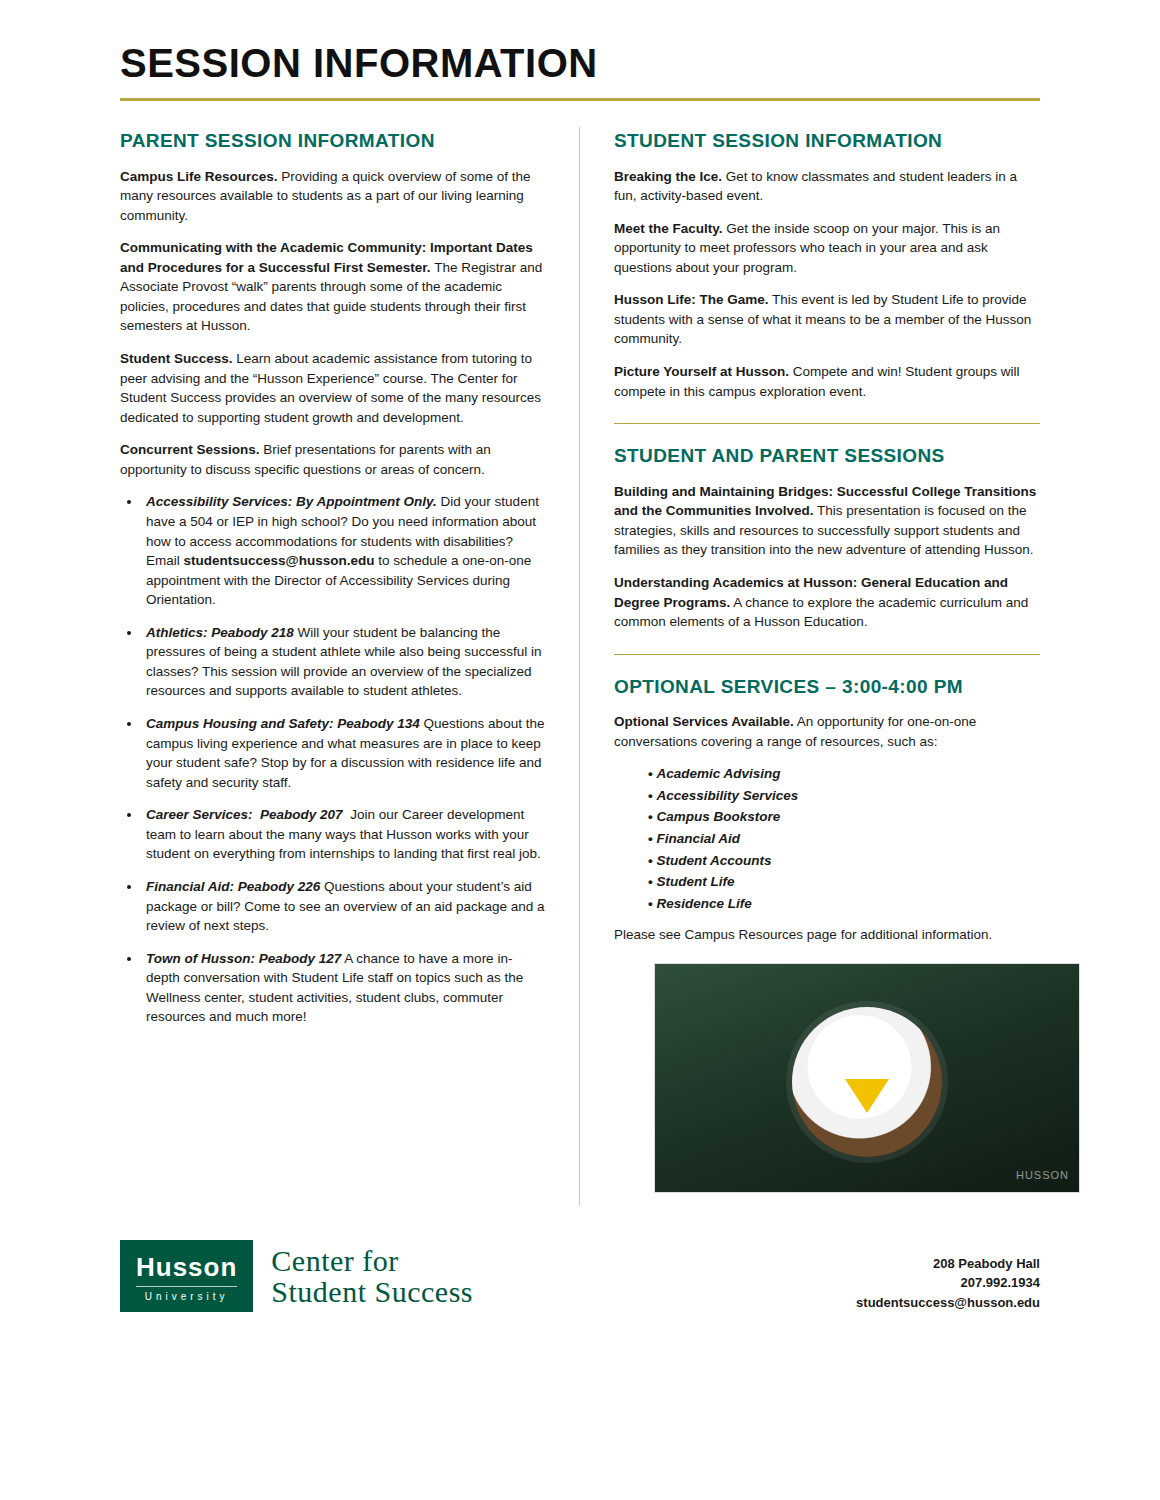Session Information
Parent Session Information
Campus Life Resources. Providing a quick overview of some of the many resources available to students as a part of our living learning community.
Communicating with the Academic Community: Important Dates and Procedures for a Successful First Semester. The Registrar and Associate Provost “walk” parents through some of the academic policies, procedures and dates that guide students through their first semesters at Husson.
Student Success. Learn about academic assistance from tutoring to peer advising and the “Husson Experience” course. The Center for Student Success provides an overview of some of the many resources dedicated to supporting student growth and development.
Concurrent Sessions. Brief presentations for parents with an opportunity to discuss specific questions or areas of concern.
Accessibility Services: By Appointment Only. Did your student have a 504 or IEP in high school? Do you need information about how to access accommodations for students with disabilities? Email studentsuccess@husson.edu to schedule a one-on-one appointment with the Director of Accessibility Services during Orientation.
Athletics: Peabody 218 Will your student be balancing the pressures of being a student athlete while also being successful in classes? This session will provide an overview of the specialized resources and supports available to student athletes.
Campus Housing and Safety: Peabody 134 Questions about the campus living experience and what measures are in place to keep your student safe? Stop by for a discussion with residence life and safety and security staff.
Career Services: Peabody 207 Join our Career development team to learn about the many ways that Husson works with your student on everything from internships to landing that first real job.
Financial Aid: Peabody 226 Questions about your student’s aid package or bill? Come to see an overview of an aid package and a review of next steps.
Town of Husson: Peabody 127 A chance to have a more in-depth conversation with Student Life staff on topics such as the Wellness center, student activities, student clubs, commuter resources and much more!
Student Session Information
Breaking the Ice. Get to know classmates and student leaders in a fun, activity-based event.
Meet the Faculty. Get the inside scoop on your major. This is an opportunity to meet professors who teach in your area and ask questions about your program.
Husson Life: The Game. This event is led by Student Life to provide students with a sense of what it means to be a member of the Husson community.
Picture Yourself at Husson. Compete and win! Student groups will compete in this campus exploration event.
Student and Parent Sessions
Building and Maintaining Bridges: Successful College Transitions and the Communities Involved. This presentation is focused on the strategies, skills and resources to successfully support students and families as they transition into the new adventure of attending Husson.
Understanding Academics at Husson: General Education and Degree Programs. A chance to explore the academic curriculum and common elements of a Husson Education.
Optional Services – 3:00-4:00 PM
Optional Services Available. An opportunity for one-on-one conversations covering a range of resources, such as:
Academic Advising
Accessibility Services
Campus Bookstore
Financial Aid
Student Accounts
Student Life
Residence Life
Please see Campus Resources page for additional information.
Husson
Husson University
Center for
Student Success
208 Peabody Hall
207.992.1934
studentsuccess@husson.edu